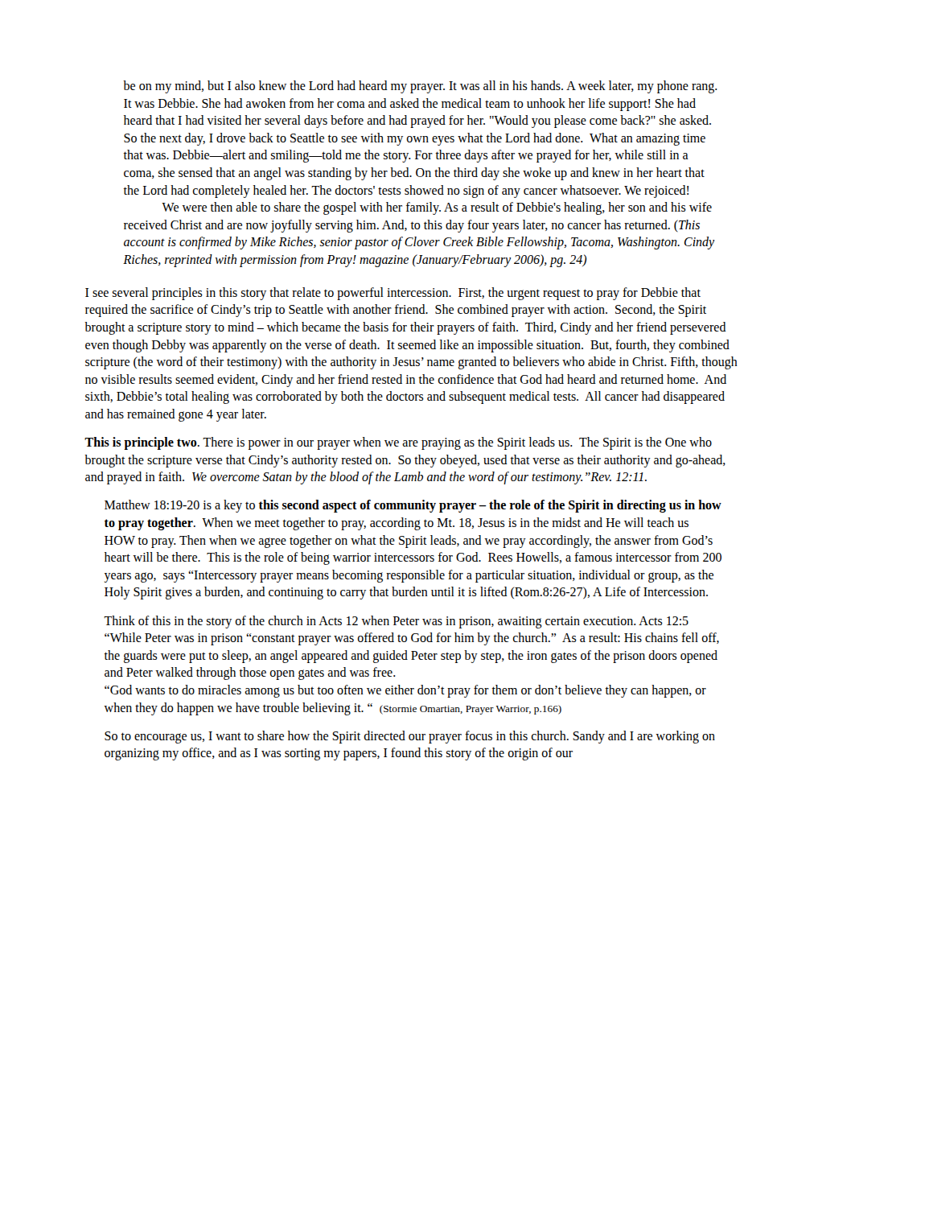be on my mind, but I also knew the Lord had heard my prayer. It was all in his hands. A week later, my phone rang. It was Debbie. She had awoken from her coma and asked the medical team to unhook her life support! She had heard that I had visited her several days before and had prayed for her. "Would you please come back?" she asked. So the next day, I drove back to Seattle to see with my own eyes what the Lord had done. What an amazing time that was. Debbie—alert and smiling—told me the story. For three days after we prayed for her, while still in a coma, she sensed that an angel was standing by her bed. On the third day she woke up and knew in her heart that the Lord had completely healed her. The doctors' tests showed no sign of any cancer whatsoever. We rejoiced!
We were then able to share the gospel with her family. As a result of Debbie's healing, her son and his wife received Christ and are now joyfully serving him. And, to this day four years later, no cancer has returned. (This account is confirmed by Mike Riches, senior pastor of Clover Creek Bible Fellowship, Tacoma, Washington. Cindy Riches, reprinted with permission from Pray! magazine (January/February 2006), pg. 24)
I see several principles in this story that relate to powerful intercession. First, the urgent request to pray for Debbie that required the sacrifice of Cindy’s trip to Seattle with another friend. She combined prayer with action. Second, the Spirit brought a scripture story to mind – which became the basis for their prayers of faith. Third, Cindy and her friend persevered even though Debby was apparently on the verse of death. It seemed like an impossible situation. But, fourth, they combined scripture (the word of their testimony) with the authority in Jesus’ name granted to believers who abide in Christ. Fifth, though no visible results seemed evident, Cindy and her friend rested in the confidence that God had heard and returned home. And sixth, Debbie’s total healing was corroborated by both the doctors and subsequent medical tests. All cancer had disappeared and has remained gone 4 year later.
This is principle two. There is power in our prayer when we are praying as the Spirit leads us. The Spirit is the One who brought the scripture verse that Cindy’s authority rested on. So they obeyed, used that verse as their authority and go-ahead, and prayed in faith. We overcome Satan by the blood of the Lamb and the word of our testimony.”Rev. 12:11.
Matthew 18:19-20 is a key to this second aspect of community prayer – the role of the Spirit in directing us in how to pray together. When we meet together to pray, according to Mt. 18, Jesus is in the midst and He will teach us HOW to pray. Then when we agree together on what the Spirit leads, and we pray accordingly, the answer from God’s heart will be there. This is the role of being warrior intercessors for God. Rees Howells, a famous intercessor from 200 years ago, says “Intercessory prayer means becoming responsible for a particular situation, individual or group, as the Holy Spirit gives a burden, and continuing to carry that burden until it is lifted (Rom.8:26-27), A Life of Intercession.
Think of this in the story of the church in Acts 12 when Peter was in prison, awaiting certain execution. Acts 12:5 “While Peter was in prison “constant prayer was offered to God for him by the church.” As a result: His chains fell off, the guards were put to sleep, an angel appeared and guided Peter step by step, the iron gates of the prison doors opened and Peter walked through those open gates and was free.
“God wants to do miracles among us but too often we either don’t pray for them or don’t believe they can happen, or when they do happen we have trouble believing it. “ (Stormie Omartian, Prayer Warrior, p.166)
So to encourage us, I want to share how the Spirit directed our prayer focus in this church. Sandy and I are working on organizing my office, and as I was sorting my papers, I found this story of the origin of our